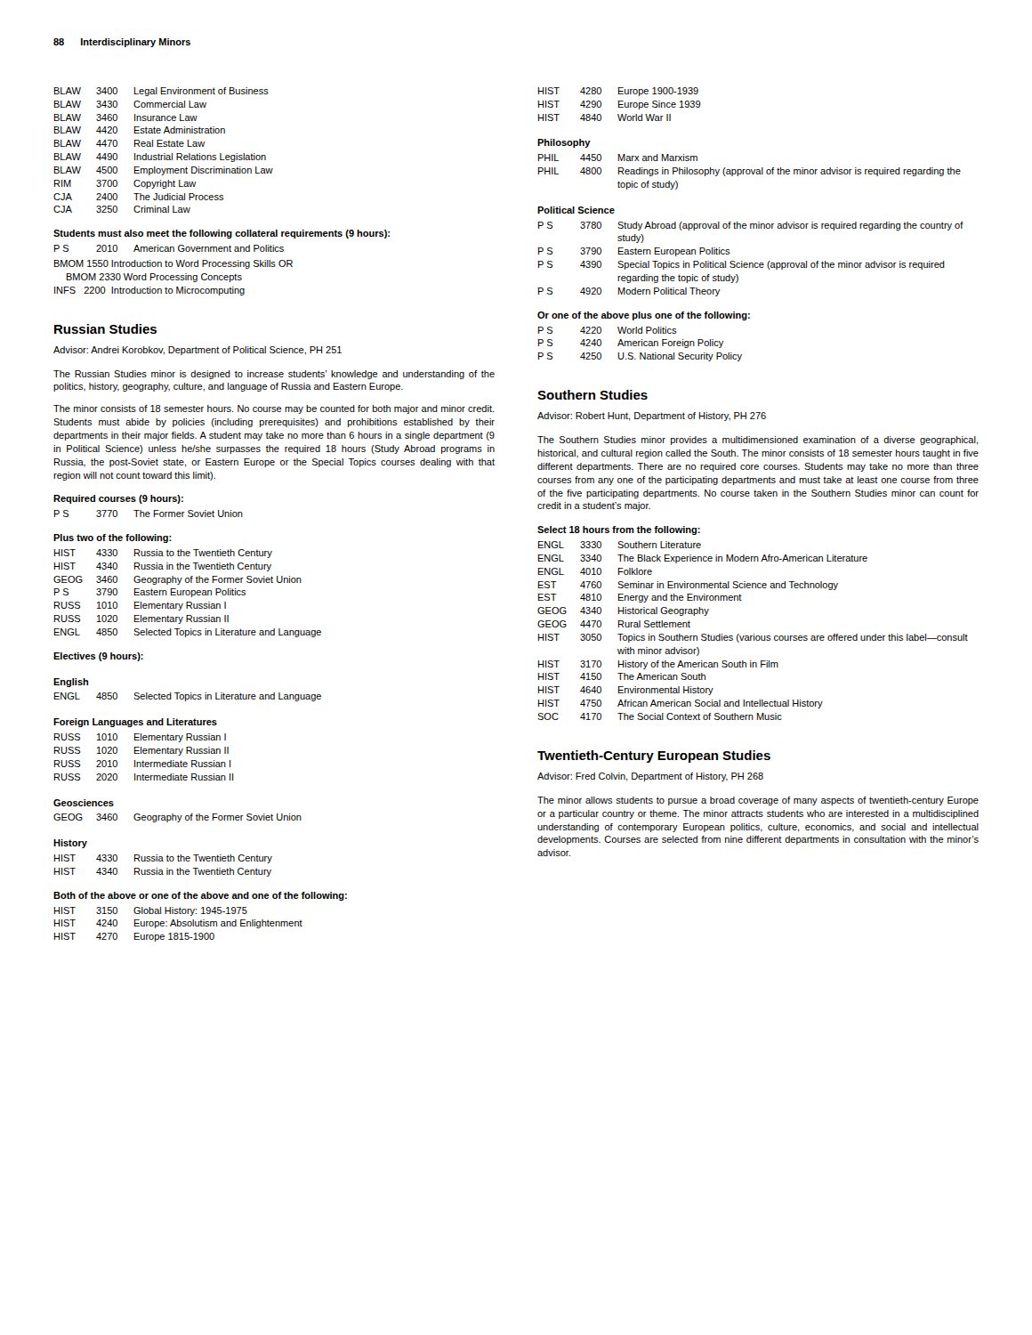88 Interdisciplinary Minors
| BLAW | 3400 | Legal Environment of Business |
| BLAW | 3430 | Commercial Law |
| BLAW | 3460 | Insurance Law |
| BLAW | 4420 | Estate Administration |
| BLAW | 4470 | Real Estate Law |
| BLAW | 4490 | Industrial Relations Legislation |
| BLAW | 4500 | Employment Discrimination Law |
| RIM | 3700 | Copyright Law |
| CJA | 2400 | The Judicial Process |
| CJA | 3250 | Criminal Law |
Students must also meet the following collateral requirements (9 hours):
| P S | 2010 | American Government and Politics |
BMOM 1550 Introduction to Word Processing Skills OR
BMOM 2330 Word Processing Concepts
INFS 2200 Introduction to Microcomputing
Russian Studies
Advisor: Andrei Korobkov, Department of Political Science, PH 251
The Russian Studies minor is designed to increase students’ knowledge and understanding of the politics, history, geography, culture, and language of Russia and Eastern Europe.
The minor consists of 18 semester hours. No course may be counted for both major and minor credit. Students must abide by policies (including prerequisites) and prohibitions established by their departments in their major fields. A student may take no more than 6 hours in a single department (9 in Political Science) unless he/she surpasses the required 18 hours (Study Abroad programs in Russia, the post-Soviet state, or Eastern Europe or the Special Topics courses dealing with that region will not count toward this limit).
Required courses (9 hours):
| P S | 3770 | The Former Soviet Union |
Plus two of the following:
| HIST | 4330 | Russia to the Twentieth Century |
| HIST | 4340 | Russia in the Twentieth Century |
| GEOG | 3460 | Geography of the Former Soviet Union |
| P S | 3790 | Eastern European Politics |
| RUSS | 1010 | Elementary Russian I |
| RUSS | 1020 | Elementary Russian II |
| ENGL | 4850 | Selected Topics in Literature and Language |
Electives (9 hours):
English
| ENGL | 4850 | Selected Topics in Literature and Language |
Foreign Languages and Literatures
| RUSS | 1010 | Elementary Russian I |
| RUSS | 1020 | Elementary Russian II |
| RUSS | 2010 | Intermediate Russian I |
| RUSS | 2020 | Intermediate Russian II |
Geosciences
| GEOG | 3460 | Geography of the Former Soviet Union |
History
| HIST | 4330 | Russia to the Twentieth Century |
| HIST | 4340 | Russia in the Twentieth Century |
Both of the above or one of the above and one of the following:
| HIST | 3150 | Global History: 1945-1975 |
| HIST | 4240 | Europe: Absolutism and Enlightenment |
| HIST | 4270 | Europe 1815-1900 |
| HIST | 4280 | Europe 1900-1939 |
| HIST | 4290 | Europe Since 1939 |
| HIST | 4840 | World War II |
Philosophy
| PHIL | 4450 | Marx and Marxism |
| PHIL | 4800 | Readings in Philosophy (approval of the minor advisor is required regarding the topic of study) |
Political Science
| P S | 3780 | Study Abroad (approval of the minor advisor is required regarding the country of study) |
| P S | 3790 | Eastern European Politics |
| P S | 4390 | Special Topics in Political Science (approval of the minor advisor is required regarding the topic of study) |
| P S | 4920 | Modern Political Theory |
Or one of the above plus one of the following:
| P S | 4220 | World Politics |
| P S | 4240 | American Foreign Policy |
| P S | 4250 | U.S. National Security Policy |
Southern Studies
Advisor: Robert Hunt, Department of History, PH 276
The Southern Studies minor provides a multidimensioned examination of a diverse geographical, historical, and cultural region called the South. The minor consists of 18 semester hours taught in five different departments. There are no required core courses. Students may take no more than three courses from any one of the participating departments and must take at least one course from three of the five participating departments. No course taken in the Southern Studies minor can count for credit in a student’s major.
Select 18 hours from the following:
| ENGL | 3330 | Southern Literature |
| ENGL | 3340 | The Black Experience in Modern Afro-American Literature |
| ENGL | 4010 | Folklore |
| EST | 4760 | Seminar in Environmental Science and Technology |
| EST | 4810 | Energy and the Environment |
| GEOG | 4340 | Historical Geography |
| GEOG | 4470 | Rural Settlement |
| HIST | 3050 | Topics in Southern Studies (various courses are offered under this label—consult with minor advisor) |
| HIST | 3170 | History of the American South in Film |
| HIST | 4150 | The American South |
| HIST | 4640 | Environmental History |
| HIST | 4750 | African American Social and Intellectual History |
| SOC | 4170 | The Social Context of Southern Music |
Twentieth-Century European Studies
Advisor: Fred Colvin, Department of History, PH 268
The minor allows students to pursue a broad coverage of many aspects of twentieth-century Europe or a particular country or theme. The minor attracts students who are interested in a multidisciplined understanding of contemporary European politics, culture, economics, and social and intellectual developments. Courses are selected from nine different departments in consultation with the minor’s advisor.